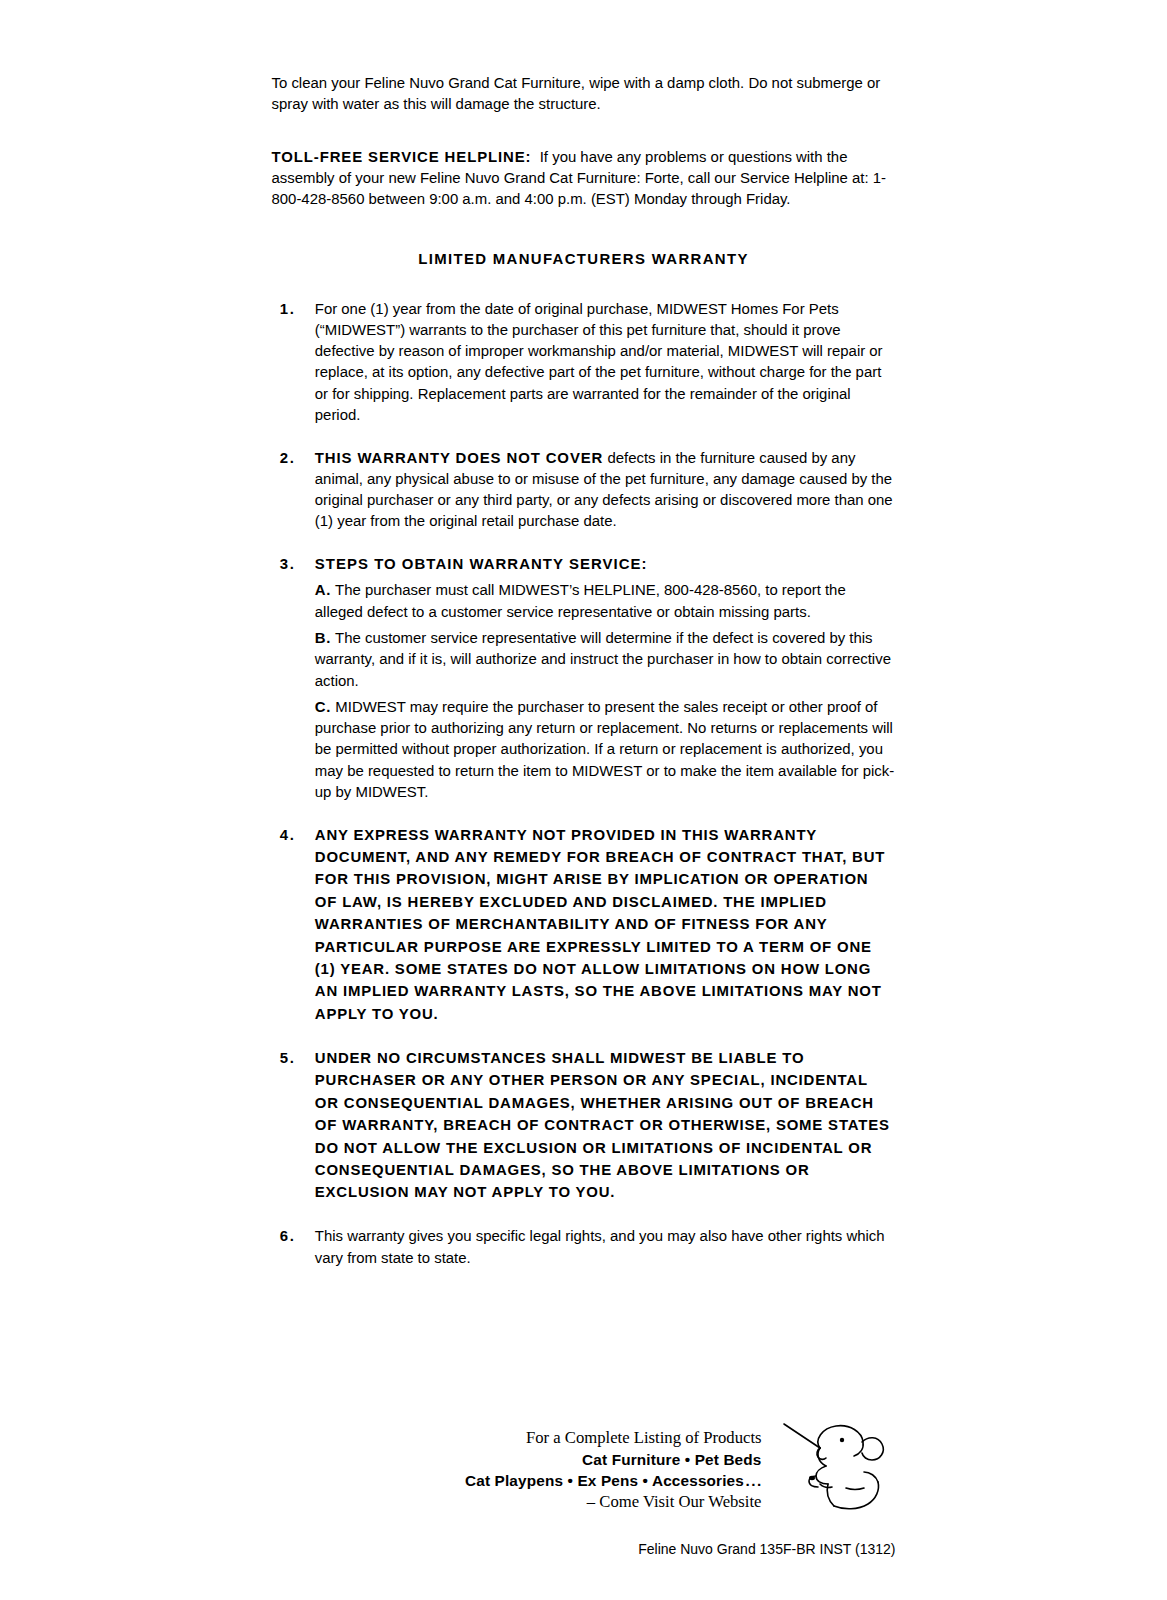To clean your Feline Nuvo Grand Cat Furniture, wipe with a damp cloth. Do not submerge or spray with water as this will damage the structure.
TOLL-FREE SERVICE HELPLINE: If you have any problems or questions with the assembly of your new Feline Nuvo Grand Cat Furniture: Forte, call our Service Helpline at: 1-800-428-8560 between 9:00 a.m. and 4:00 p.m. (EST) Monday through Friday.
LIMITED MANUFACTURERS WARRANTY
For one (1) year from the date of original purchase, MIDWEST Homes For Pets (“MIDWEST”) warrants to the purchaser of this pet furniture that, should it prove defective by reason of improper workmanship and/or material, MIDWEST will repair or replace, at its option, any defective part of the pet furniture, without charge for the part or for shipping. Replacement parts are warranted for the remainder of the original period.
THIS WARRANTY DOES NOT COVER defects in the furniture caused by any animal, any physical abuse to or misuse of the pet furniture, any damage caused by the original purchaser or any third party, or any defects arising or discovered more than one (1) year from the original retail purchase date.
STEPS TO OBTAIN WARRANTY SERVICE:
A. The purchaser must call MIDWEST’s HELPLINE, 800-428-8560, to report the alleged defect to a customer service representative or obtain missing parts.
B. The customer service representative will determine if the defect is covered by this warranty, and if it is, will authorize and instruct the purchaser in how to obtain corrective action.
C. MIDWEST may require the purchaser to present the sales receipt or other proof of purchase prior to authorizing any return or replacement. No returns or replacements will be permitted without proper authorization. If a return or replacement is authorized, you may be requested to return the item to MIDWEST or to make the item available for pick-up by MIDWEST.
ANY EXPRESS WARRANTY NOT PROVIDED IN THIS WARRANTY DOCUMENT, AND ANY REMEDY FOR BREACH OF CONTRACT THAT, BUT FOR THIS PROVISION, MIGHT ARISE BY IMPLICATION OR OPERATION OF LAW, IS HEREBY EXCLUDED AND DISCLAIMED. THE IMPLIED WARRANTIES OF MERCHANTABILITY AND OF FITNESS FOR ANY PARTICULAR PURPOSE ARE EXPRESSLY LIMITED TO A TERM OF ONE (1) YEAR. SOME STATES DO NOT ALLOW LIMITATIONS ON HOW LONG AN IMPLIED WARRANTY LASTS, SO THE ABOVE LIMITATIONS MAY NOT APPLY TO YOU.
UNDER NO CIRCUMSTANCES SHALL MIDWEST BE LIABLE TO PURCHASER OR ANY OTHER PERSON OR ANY SPECIAL, INCIDENTAL OR CONSEQUENTIAL DAMAGES, WHETHER ARISING OUT OF BREACH OF WARRANTY, BREACH OF CONTRACT OR OTHERWISE, SOME STATES DO NOT ALLOW THE EXCLUSION OR LIMITATIONS OF INCIDENTAL OR CONSEQUENTIAL DAMAGES, SO THE ABOVE LIMITATIONS OR EXCLUSION MAY NOT APPLY TO YOU.
This warranty gives you specific legal rights, and you may also have other rights which vary from state to state.
For a Complete Listing of Products
Cat Furniture • Pet Beds
Cat Playpens • Ex Pens • Accessories . . .
– Come Visit Our Website
Feline Nuvo Grand 135F-BR INST (1312)